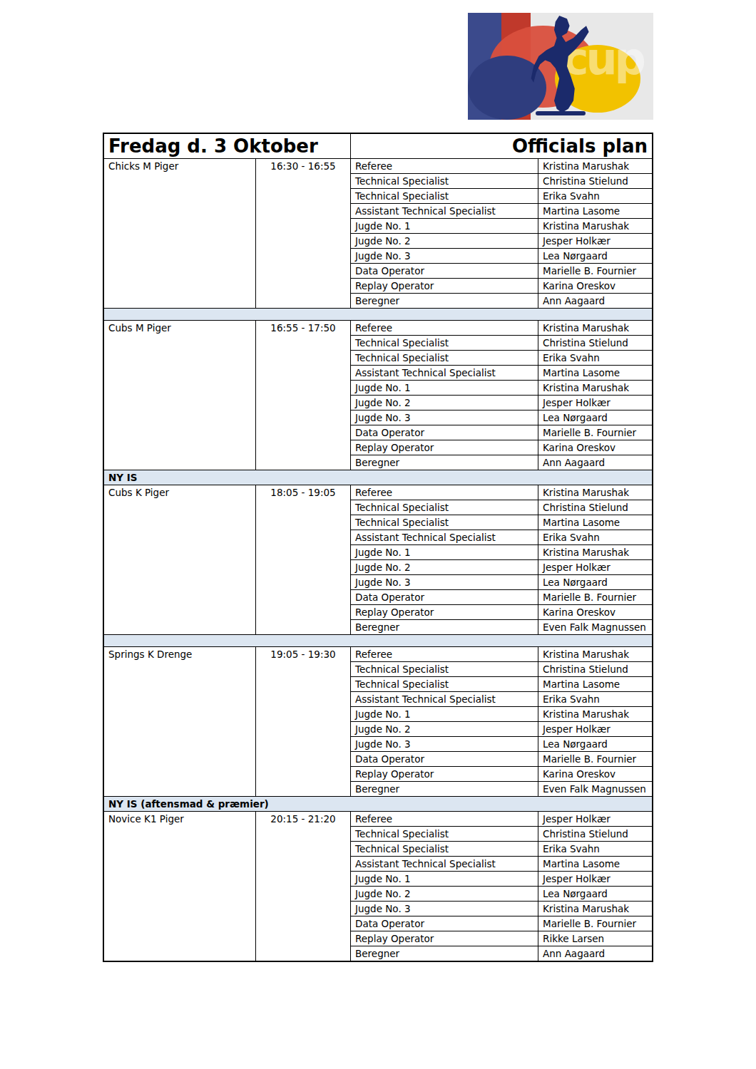cup
| Fredag d. 3 Oktober | Officials plan |
| Chicks M Piger | 16:30 - 16:55 | Referee | Kristina Marushak |
| Technical Specialist | Christina Stielund |
| Technical Specialist | Erika Svahn |
| Assistant Technical Specialist | Martina Lasome |
| Jugde No. 1 | Kristina Marushak |
| Jugde No. 2 | Jesper Holkær |
| Jugde No. 3 | Lea Nørgaard |
| Data Operator | Marielle B. Fournier |
| Replay Operator | Karina Oreskov |
| Beregner | Ann Aagaard |
| Cubs M Piger | 16:55 - 17:50 | Referee | Kristina Marushak |
| Technical Specialist | Christina Stielund |
| Technical Specialist | Erika Svahn |
| Assistant Technical Specialist | Martina Lasome |
| Jugde No. 1 | Kristina Marushak |
| Jugde No. 2 | Jesper Holkær |
| Jugde No. 3 | Lea Nørgaard |
| Data Operator | Marielle B. Fournier |
| Replay Operator | Karina Oreskov |
| Beregner | Ann Aagaard |
| NY IS |
| Cubs K Piger | 18:05 - 19:05 | Referee | Kristina Marushak |
| Technical Specialist | Christina Stielund |
| Technical Specialist | Martina Lasome |
| Assistant Technical Specialist | Erika Svahn |
| Jugde No. 1 | Kristina Marushak |
| Jugde No. 2 | Jesper Holkær |
| Jugde No. 3 | Lea Nørgaard |
| Data Operator | Marielle B. Fournier |
| Replay Operator | Karina Oreskov |
| Beregner | Even Falk Magnussen |
| Springs K Drenge | 19:05 - 19:30 | Referee | Kristina Marushak |
| Technical Specialist | Christina Stielund |
| Technical Specialist | Martina Lasome |
| Assistant Technical Specialist | Erika Svahn |
| Jugde No. 1 | Kristina Marushak |
| Jugde No. 2 | Jesper Holkær |
| Jugde No. 3 | Lea Nørgaard |
| Data Operator | Marielle B. Fournier |
| Replay Operator | Karina Oreskov |
| Beregner | Even Falk Magnussen |
| NY IS (aftensmad & præmier) |
| Novice K1 Piger | 20:15 - 21:20 | Referee | Jesper Holkær |
| Technical Specialist | Christina Stielund |
| Technical Specialist | Erika Svahn |
| Assistant Technical Specialist | Martina Lasome |
| Jugde No. 1 | Jesper Holkær |
| Jugde No. 2 | Lea Nørgaard |
| Jugde No. 3 | Kristina Marushak |
| Data Operator | Marielle B. Fournier |
| Replay Operator | Rikke Larsen |
| Beregner | Ann Aagaard |